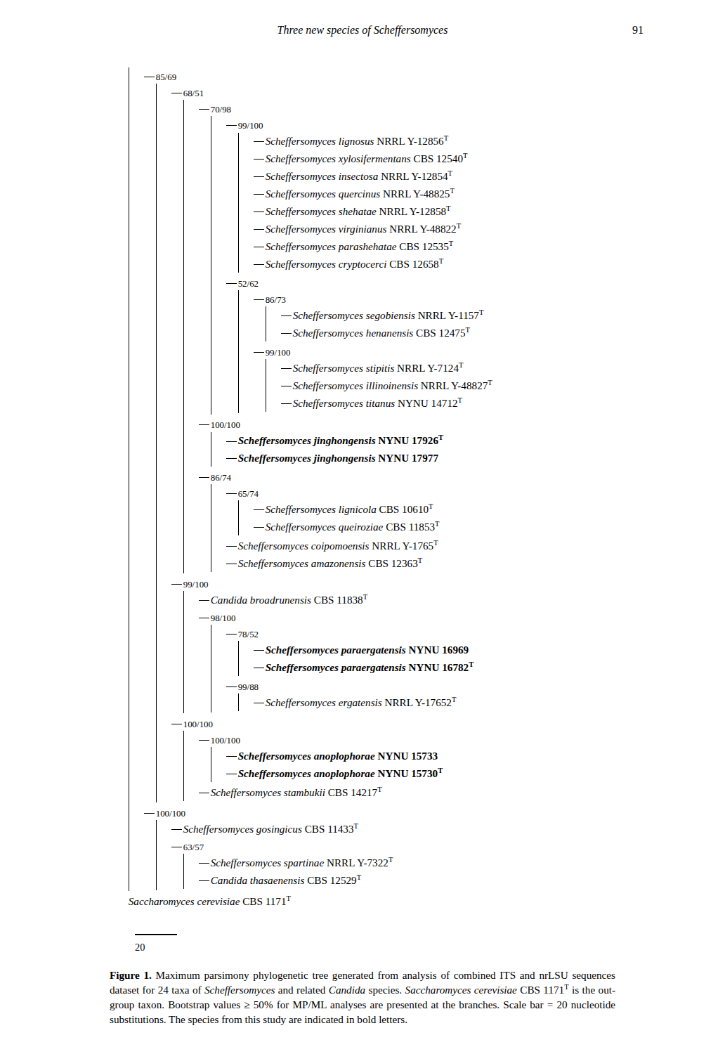Three new species of Scheffersomyces
91
85/69
68/51
70/98
99/100
Scheffersomyces lignosus NRRL Y-12856T
Scheffersomyces xylosifermentans CBS 12540T
Scheffersomyces insectosa NRRL Y-12854T
Scheffersomyces quercinus NRRL Y-48825T
Scheffersomyces shehatae NRRL Y-12858T
Scheffersomyces virginianus NRRL Y-48822T
Scheffersomyces parashehatae CBS 12535T
Scheffersomyces cryptocerci CBS 12658T
52/62
86/73
Scheffersomyces segobiensis NRRL Y-1157T
Scheffersomyces henanensis CBS 12475T
99/100
Scheffersomyces stipitis NRRL Y-7124T
Scheffersomyces illinoinensis NRRL Y-48827T
Scheffersomyces titanus NYNU 14712T
100/100
Scheffersomyces jinghongensis NYNU 17926T
Scheffersomyces jinghongensis NYNU 17977
86/74
65/74
Scheffersomyces lignicola CBS 10610T
Scheffersomyces queiroziae CBS 11853T
Scheffersomyces coipomoensis NRRL Y-1765T
Scheffersomyces amazonensis CBS 12363T
99/100
Candida broadrunensis CBS 11838T
98/100
78/52
Scheffersomyces paraergatensis NYNU 16969
Scheffersomyces paraergatensis NYNU 16782T
99/88
Scheffersomyces ergatensis NRRL Y-17652T
100/100
100/100
Scheffersomyces anoplophorae NYNU 15733
Scheffersomyces anoplophorae NYNU 15730T
Scheffersomyces stambukii CBS 14217T
100/100
Scheffersomyces gosingicus CBS 11433T
63/57
Scheffersomyces spartinae NRRL Y-7322T
Candida thasaenensis CBS 12529T
Saccharomyces cerevisiae CBS 1171T
20
Figure 1. Maximum parsimony phylogenetic tree generated from analysis of combined ITS and nrLSU sequences dataset for 24 taxa of Scheffersomyces and related Candida species. Saccharomyces cerevisiae CBS 1171T is the out-group taxon. Bootstrap values ≥ 50% for MP/ML analyses are presented at the branches. Scale bar = 20 nucleotide substitutions. The species from this study are indicated in bold letters.